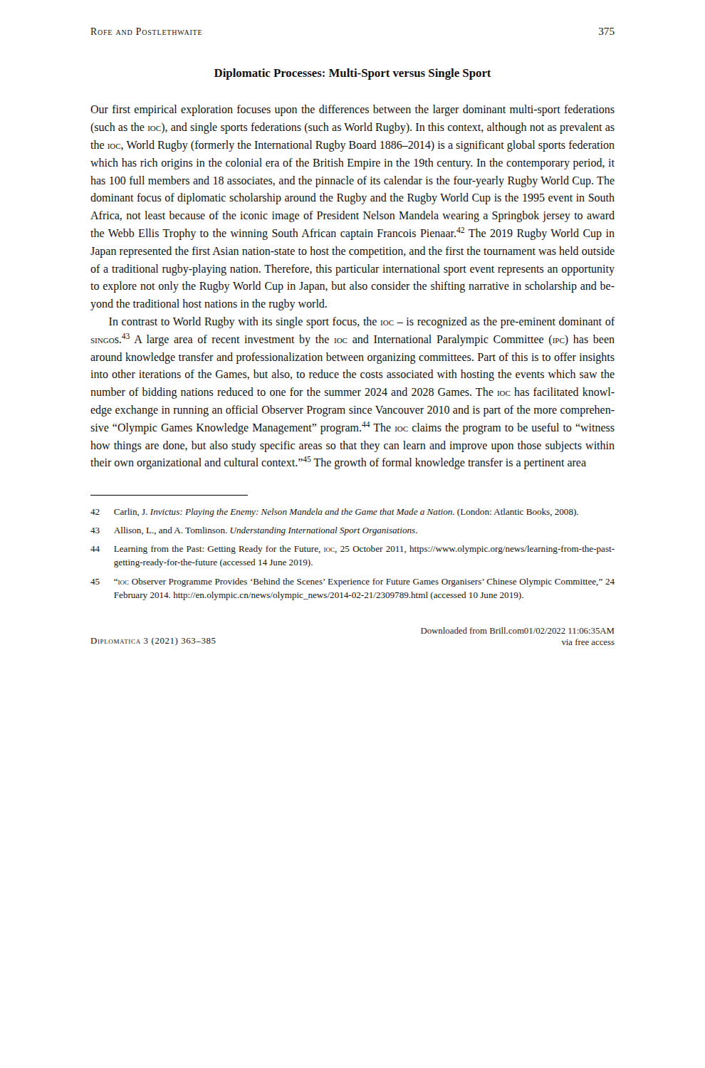Rofe and Postlethwaite 375
Diplomatic Processes: Multi-Sport versus Single Sport
Our first empirical exploration focuses upon the differences between the larger dominant multi-sport federations (such as the ioc), and single sports federations (such as World Rugby). In this context, although not as prevalent as the ioc, World Rugby (formerly the International Rugby Board 1886–2014) is a significant global sports federation which has rich origins in the colonial era of the British Empire in the 19th century. In the contemporary period, it has 100 full members and 18 associates, and the pinnacle of its calendar is the four-yearly Rugby World Cup. The dominant focus of diplomatic scholarship around the Rugby and the Rugby World Cup is the 1995 event in South Africa, not least because of the iconic image of President Nelson Mandela wearing a Springbok jersey to award the Webb Ellis Trophy to the winning South African captain Francois Pienaar.42 The 2019 Rugby World Cup in Japan represented the first Asian nation-state to host the competition, and the first the tournament was held outside of a traditional rugby-playing nation. Therefore, this particular international sport event represents an opportunity to explore not only the Rugby World Cup in Japan, but also consider the shifting narrative in scholarship and beyond the traditional host nations in the rugby world.
In contrast to World Rugby with its single sport focus, the ioc – is recognized as the pre-eminent dominant of singos.43 A large area of recent investment by the ioc and International Paralympic Committee (ipc) has been around knowledge transfer and professionalization between organizing committees. Part of this is to offer insights into other iterations of the Games, but also, to reduce the costs associated with hosting the events which saw the number of bidding nations reduced to one for the summer 2024 and 2028 Games. The ioc has facilitated knowledge exchange in running an official Observer Program since Vancouver 2010 and is part of the more comprehensive “Olympic Games Knowledge Management” program.44 The ioc claims the program to be useful to “witness how things are done, but also study specific areas so that they can learn and improve upon those subjects within their own organizational and cultural context.”45 The growth of formal knowledge transfer is a pertinent area
42 Carlin, J. Invictus: Playing the Enemy: Nelson Mandela and the Game that Made a Nation. (London: Atlantic Books, 2008).
43 Allison, L., and A. Tomlinson. Understanding International Sport Organisations.
44 Learning from the Past: Getting Ready for the Future, ioc, 25 October 2011, https://www.olympic.org/news/learning-from-the-past-getting-ready-for-the-future (accessed 14 June 2019).
45 “ioc Observer Programme Provides ‘Behind the Scenes’ Experience for Future Games Organisers’ Chinese Olympic Committee,” 24 February 2014. http://en.olympic.cn/news/olympic_news/2014-02-21/2309789.html (accessed 10 June 2019).
Diplomatica 3 (2021) 363–385 Downloaded from Brill.com01/02/2022 11:06:35AM
via free access